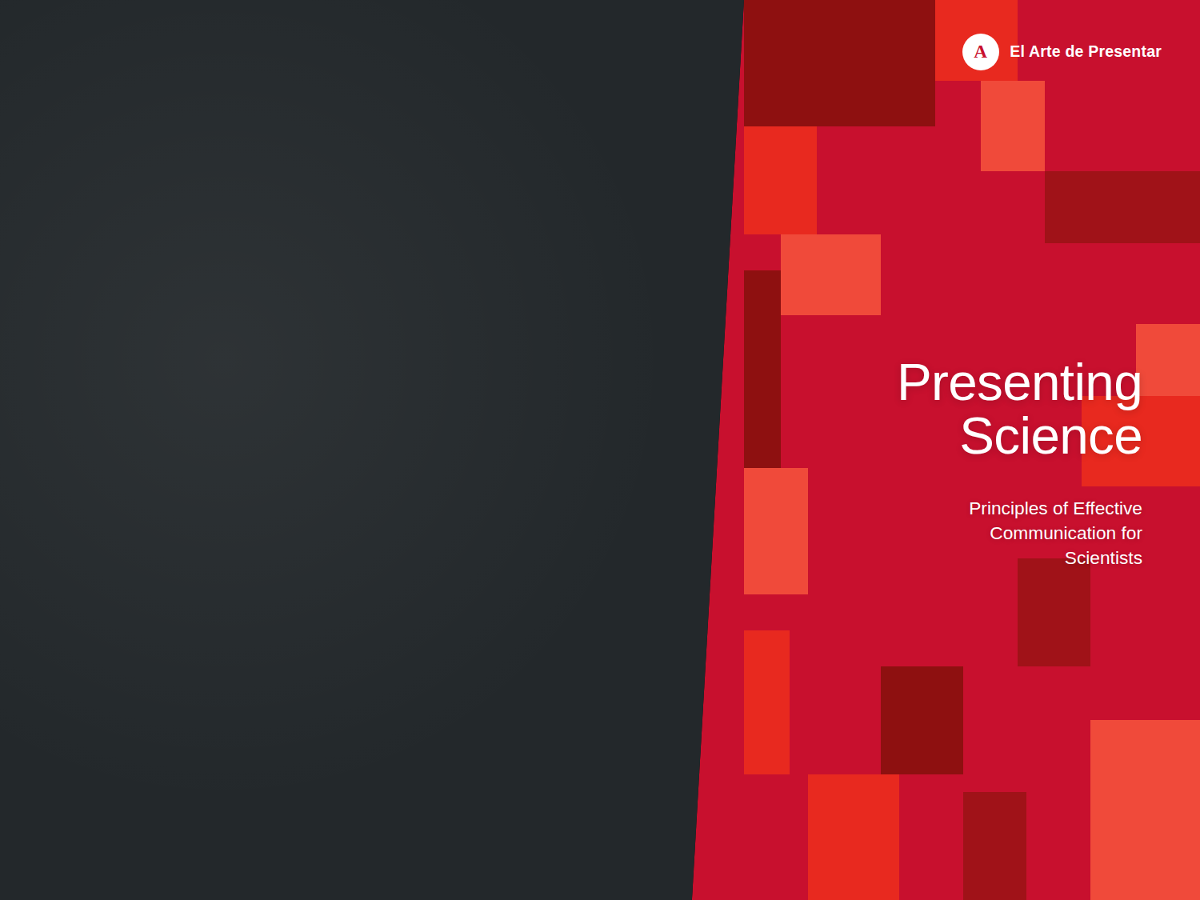A
El Arte de Presentar
Presenting
Science
Principles of Effective Communication for Scientists